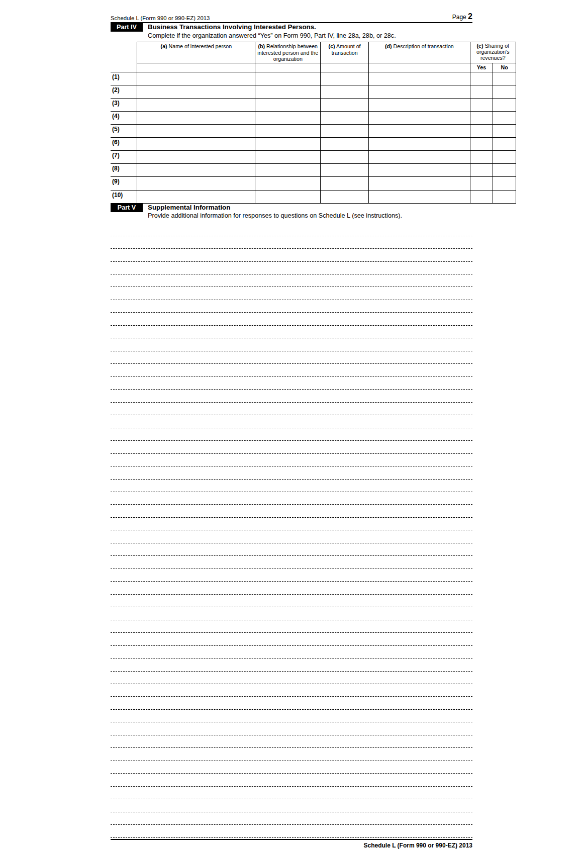Schedule L (Form 990 or 990-EZ) 2013
Page 2
Part IV
Business Transactions Involving Interested Persons.
Complete if the organization answered “Yes” on Form 990, Part IV, line 28a, 28b, or 28c.
| | (a) Name of interested person | (b) Relationship between interested person and the organization | (c) Amount of transaction | (d) Description of transaction | (e) Sharing of organization's revenues? |
| --- | --- | --- | --- | --- | --- |
| | | | | | Yes | No |
| (1) | | | | | | |
| (2) | | | | | | |
| (3) | | | | | | |
| (4) | | | | | | |
| (5) | | | | | | |
| (6) | | | | | | |
| (7) | | | | | | |
| (8) | | | | | | |
| (9) | | | | | | |
| (10) | | | | | | |
Part V
Supplemental Information
Provide additional information for responses to questions on Schedule L (see instructions).
Schedule L (Form 990 or 990-EZ) 2013